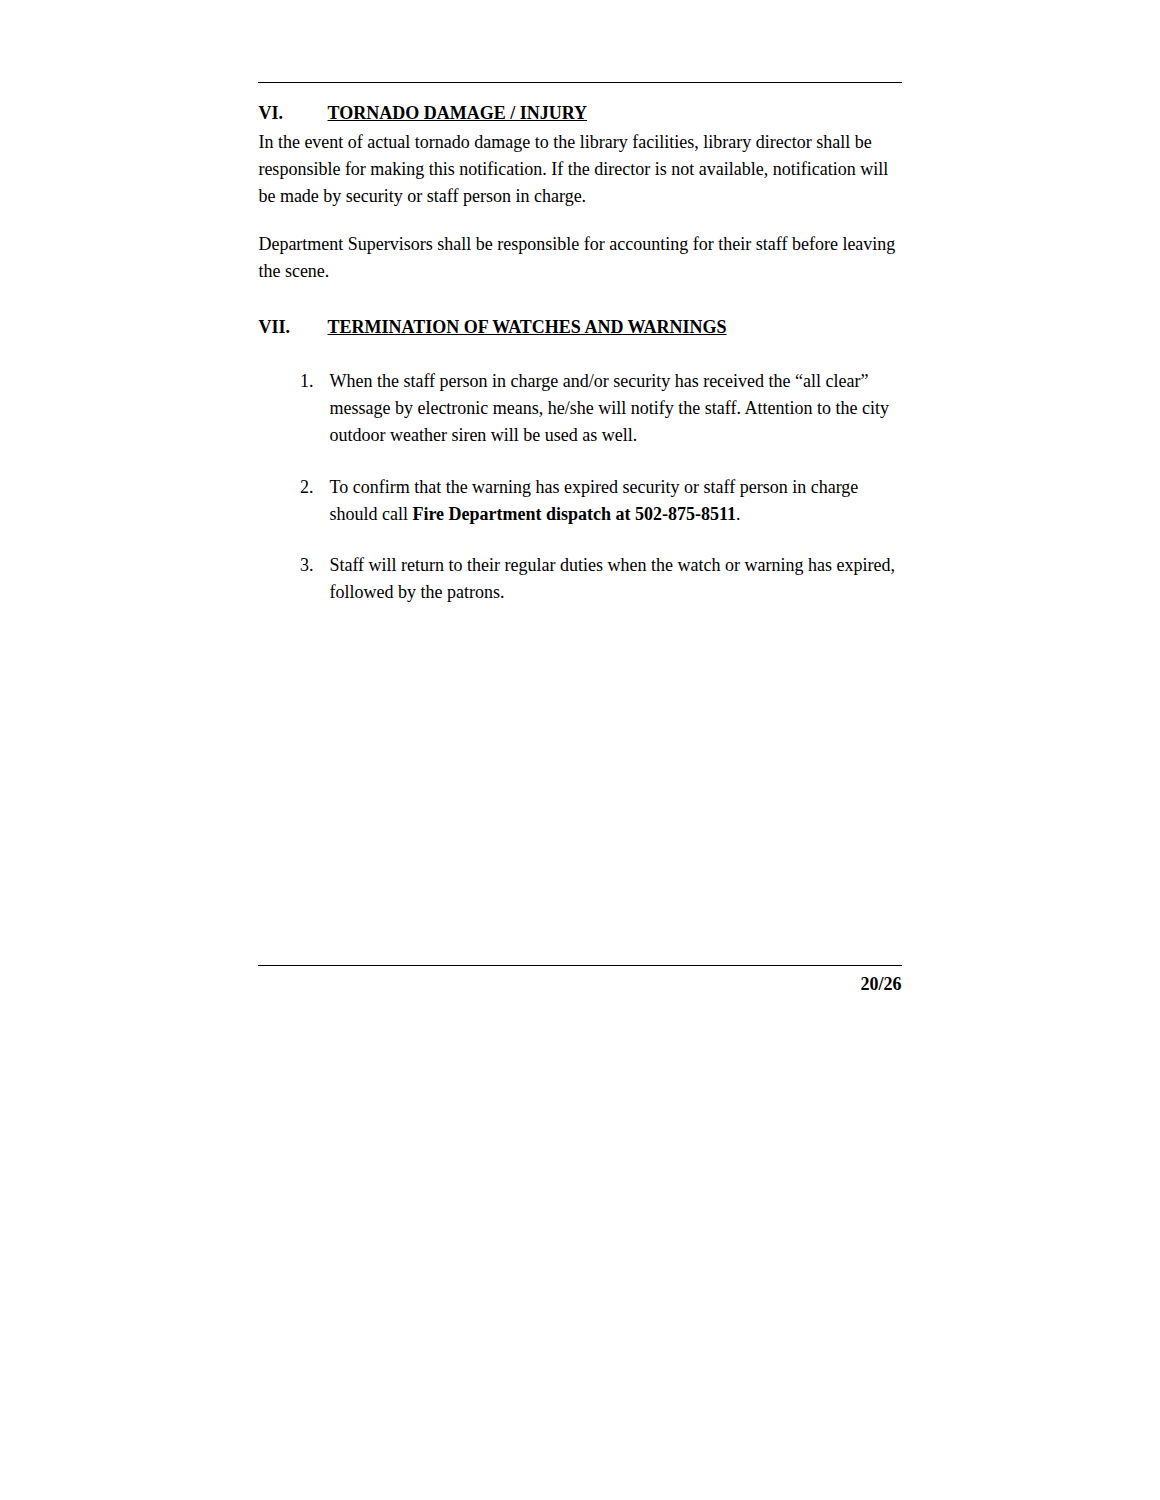VI. TORNADO DAMAGE / INJURY
In the event of actual tornado damage to the library facilities, library director shall be responsible for making this notification. If the director is not available, notification will be made by security or staff person in charge.
Department Supervisors shall be responsible for accounting for their staff before leaving the scene.
VII. TERMINATION OF WATCHES AND WARNINGS
When the staff person in charge and/or security has received the “all clear” message by electronic means, he/she will notify the staff. Attention to the city outdoor weather siren will be used as well.
To confirm that the warning has expired security or staff person in charge should call Fire Department dispatch at 502-875-8511.
Staff will return to their regular duties when the watch or warning has expired, followed by the patrons.
20/26